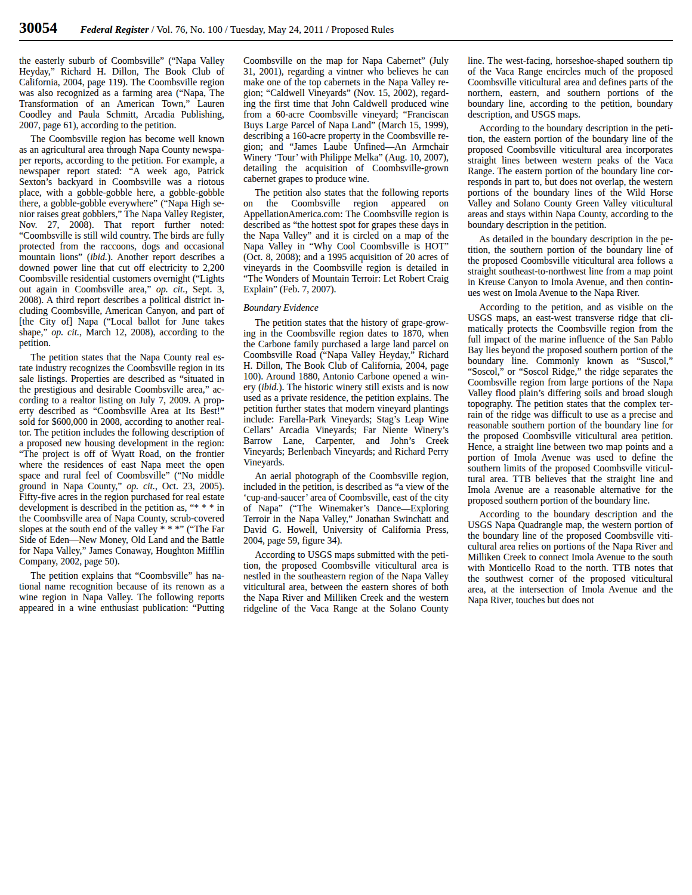30054 Federal Register / Vol. 76, No. 100 / Tuesday, May 24, 2011 / Proposed Rules
the easterly suburb of Coombsville” (“Napa Valley Heyday,” Richard H. Dillon, The Book Club of California, 2004, page 119). The Coombsville region was also recognized as a farming area (“Napa, The Transformation of an American Town,” Lauren Coodley and Paula Schmitt, Arcadia Publishing, 2007, page 61), according to the petition.
The Coombsville region has become well known as an agricultural area through Napa County newspaper reports, according to the petition. For example, a newspaper report stated: “A week ago, Patrick Sexton’s backyard in Coombsville was a riotous place, with a gobble-gobble here, a gobble-gobble there, a gobble-gobble everywhere” (“Napa High senior raises great gobblers,” The Napa Valley Register, Nov. 27, 2008). That report further noted: “Coombsville is still wild country. The birds are fully protected from the raccoons, dogs and occasional mountain lions” (ibid.). Another report describes a downed power line that cut off electricity to 2,200 Coombsville residential customers overnight (“Lights out again in Coombsville area,” op. cit., Sept. 3, 2008). A third report describes a political district including Coombsville, American Canyon, and part of [the City of] Napa (“Local ballot for June takes shape,” op. cit., March 12, 2008), according to the petition.
The petition states that the Napa County real estate industry recognizes the Coombsville region in its sale listings. Properties are described as “situated in the prestigious and desirable Coombsville area,” according to a realtor listing on July 7, 2009. A property described as “Coombsville Area at Its Best!” sold for $600,000 in 2008, according to another realtor. The petition includes the following description of a proposed new housing development in the region: “The project is off of Wyatt Road, on the frontier where the residences of east Napa meet the open space and rural feel of Coombsville” (“No middle ground in Napa County,” op. cit., Oct. 23, 2005). Fifty-five acres in the region purchased for real estate development is described in the petition as, “* * * in the Coombsville area of Napa County, scrub-covered slopes at the south end of the valley * * *” (“The Far Side of Eden—New Money, Old Land and the Battle for Napa Valley,” James Conaway, Houghton Mifflin Company, 2002, page 50).
The petition explains that “Coombsville” has national name recognition because of its renown as a wine region in Napa Valley. The following reports appeared in a wine enthusiast publication: “Putting Coombsville on the map for Napa Cabernet” (July 31, 2001), regarding a vintner who believes he can make one of the top cabernets in the Napa Valley region; “Caldwell Vineyards” (Nov. 15, 2002), regarding the first time that John Caldwell produced wine from a 60-acre Coombsville vineyard; “Franciscan Buys Large Parcel of Napa Land” (March 15, 1999), describing a 160-acre property in the Coombsville region; and “James Laube Unfined—An Armchair Winery ‘Tour’ with Philippe Melka” (Aug. 10, 2007), detailing the acquisition of Coombsville-grown cabernet grapes to produce wine.
The petition also states that the following reports on the Coombsville region appeared on AppellationAmerica.com: The Coombsville region is described as “the hottest spot for grapes these days in the Napa Valley” and it is circled on a map of the Napa Valley in “Why Cool Coombsville is HOT” (Oct. 8, 2008); and a 1995 acquisition of 20 acres of vineyards in the Coombsville region is detailed in “The Wonders of Mountain Terroir: Let Robert Craig Explain” (Feb. 7, 2007).
Boundary Evidence
The petition states that the history of grape-growing in the Coombsville region dates to 1870, when the Carbone family purchased a large land parcel on Coombsville Road (“Napa Valley Heyday,” Richard H. Dillon, The Book Club of California, 2004, page 100). Around 1880, Antonio Carbone opened a winery (ibid.). The historic winery still exists and is now used as a private residence, the petition explains. The petition further states that modern vineyard plantings include: Farella-Park Vineyards; Stag’s Leap Wine Cellars’ Arcadia Vineyards; Far Niente Winery’s Barrow Lane, Carpenter, and John’s Creek Vineyards; Berlenbach Vineyards; and Richard Perry Vineyards.
An aerial photograph of the Coombsville region, included in the petition, is described as “a view of the ‘cup-and-saucer’ area of Coombsville, east of the city of Napa” (“The Winemaker’s Dance—Exploring Terroir in the Napa Valley,” Jonathan Swinchatt and David G. Howell, University of California Press, 2004, page 59, figure 34).
According to USGS maps submitted with the petition, the proposed Coombsville viticultural area is nestled in the southeastern region of the Napa Valley viticultural area, between the eastern shores of both the Napa River and Milliken Creek and the western ridgeline of the Vaca Range at the Solano County line. The west-facing, horseshoe-shaped southern tip of the Vaca Range encircles much of the proposed Coombsville viticultural area and defines parts of the northern, eastern, and southern portions of the boundary line, according to the petition, boundary description, and USGS maps.
According to the boundary description in the petition, the eastern portion of the boundary line of the proposed Coombsville viticultural area incorporates straight lines between western peaks of the Vaca Range. The eastern portion of the boundary line corresponds in part to, but does not overlap, the western portions of the boundary lines of the Wild Horse Valley and Solano County Green Valley viticultural areas and stays within Napa County, according to the boundary description in the petition.
As detailed in the boundary description in the petition, the southern portion of the boundary line of the proposed Coombsville viticultural area follows a straight southeast-to-northwest line from a map point in Kreuse Canyon to Imola Avenue, and then continues west on Imola Avenue to the Napa River.
According to the petition, and as visible on the USGS maps, an east-west transverse ridge that climatically protects the Coombsville region from the full impact of the marine influence of the San Pablo Bay lies beyond the proposed southern portion of the boundary line. Commonly known as “Suscol,” “Soscol,” or “Soscol Ridge,” the ridge separates the Coombsville region from large portions of the Napa Valley flood plain’s differing soils and broad slough topography. The petition states that the complex terrain of the ridge was difficult to use as a precise and reasonable southern portion of the boundary line for the proposed Coombsville viticultural area petition. Hence, a straight line between two map points and a portion of Imola Avenue was used to define the southern limits of the proposed Coombsville viticultural area. TTB believes that the straight line and Imola Avenue are a reasonable alternative for the proposed southern portion of the boundary line.
According to the boundary description and the USGS Napa Quadrangle map, the western portion of the boundary line of the proposed Coombsville viticultural area relies on portions of the Napa River and Milliken Creek to connect Imola Avenue to the south with Monticello Road to the north. TTB notes that the southwest corner of the proposed viticultural area, at the intersection of Imola Avenue and the Napa River, touches but does not